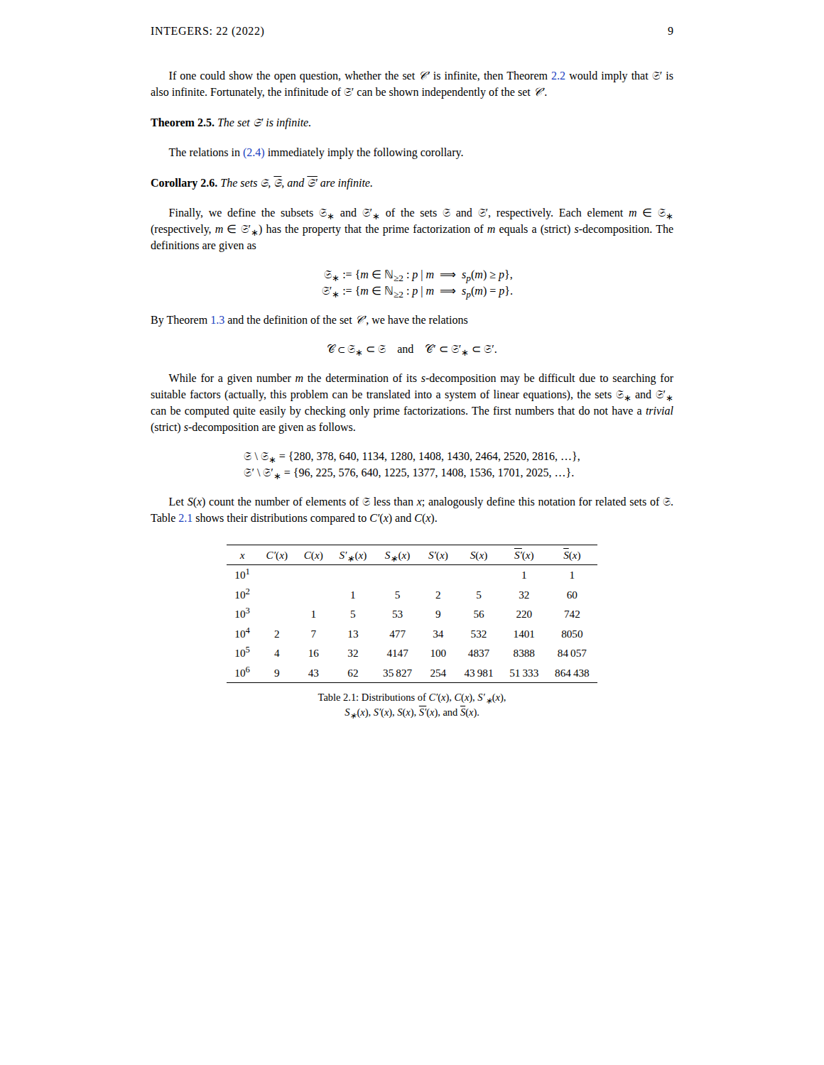INTEGERS: 22 (2022) 9
If one could show the open question, whether the set 𝒞′ is infinite, then Theorem 2.2 would imply that 𝔖′ is also infinite. Fortunately, the infinitude of 𝔖′ can be shown independently of the set 𝒞′.
Theorem 2.5. The set 𝔖′ is infinite.
The relations in (2.4) immediately imply the following corollary.
Corollary 2.6. The sets 𝔖, 𝔖, and 𝔖′ are infinite.
Finally, we define the subsets 𝔖∗ and 𝔖′∗ of the sets 𝔖 and 𝔖′, respectively. Each element m ∈ 𝔖∗ (respectively, m ∈ 𝔖′∗) has the property that the prime factorization of m equals a (strict) s-decomposition. The definitions are given as
𝔖∗ := {m ∈ ℕ≥2 : p | m ⟹ sp(m) ≥ p}, 𝔖′∗ := {m ∈ ℕ≥2 : p | m ⟹ sp(m) = p}.
By Theorem 1.3 and the definition of the set 𝒞′, we have the relations
𝒞 ⊂ 𝔖∗ ⊂ 𝔖 and 𝒞′ ⊂ 𝔖′∗ ⊂ 𝔖′.
While for a given number m the determination of its s-decomposition may be difficult due to searching for suitable factors (actually, this problem can be translated into a system of linear equations), the sets 𝔖∗ and 𝔖′∗ can be computed quite easily by checking only prime factorizations. The first numbers that do not have a trivial (strict) s-decomposition are given as follows.
𝔖 \ 𝔖∗ = {280, 378, 640, 1134, 1280, 1408, 1430, 2464, 2520, 2816, …}, 𝔖′ \ 𝔖′∗ = {96, 225, 576, 640, 1225, 1377, 1408, 1536, 1701, 2025, …}.
Let S(x) count the number of elements of 𝔖 less than x; analogously define this notation for related sets of 𝔖. Table 2.1 shows their distributions compared to C′(x) and C(x).
Table 2.1: Distributions of C′ ( x ), C ( x ), S′ ∗ ( x ), S ∗ ( x ), S′ ( x ), S ( x ), S′ ( x ), and S ( x ).
| x | C′ ( x ) | C ( x ) | S′ ∗ ( x ) | S ∗ ( x ) | S′ ( x ) | S ( x ) | S′ ( x ) | S ( x ) |
| --- | --- | --- | --- | --- | --- | --- | --- | --- |
| 10 1 | | | | | | | 1 | 1 |
| 10 2 | | | 1 | 5 | 2 | 5 | 32 | 60 |
| 10 3 | | 1 | 5 | 53 | 9 | 56 | 220 | 742 |
| 10 4 | 2 | 7 | 13 | 477 | 34 | 532 | 1401 | 8050 |
| 10 5 | 4 | 16 | 32 | 4147 | 100 | 4837 | 8388 | 84 057 |
| 10 6 | 9 | 43 | 62 | 35 827 | 254 | 43 981 | 51 333 | 864 438 |